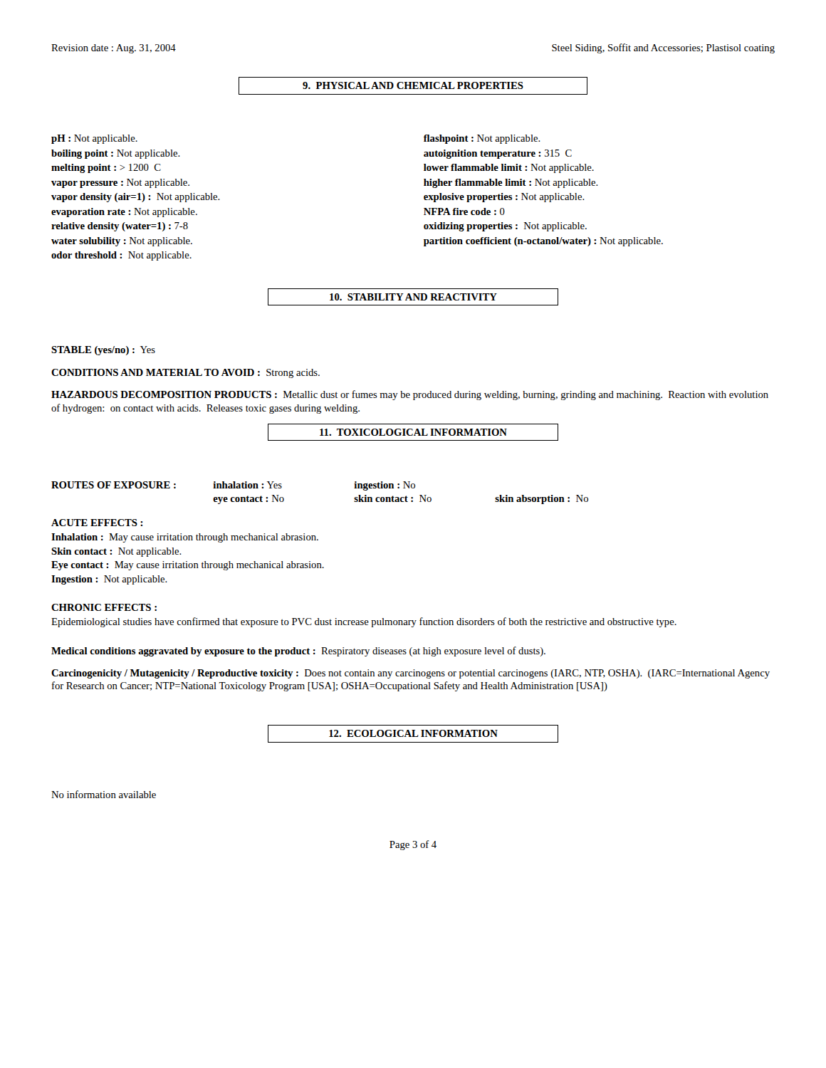Revision date : Aug. 31, 2004
Steel Siding, Soffit and Accessories; Plastisol coating
9. PHYSICAL AND CHEMICAL PROPERTIES
pH : Not applicable.
boiling point : Not applicable.
melting point : > 1200 C
vapor pressure : Not applicable.
vapor density (air=1) : Not applicable.
evaporation rate : Not applicable.
relative density (water=1) : 7-8
water solubility : Not applicable.
odor threshold : Not applicable.
flashpoint : Not applicable.
autoignition temperature : 315 C
lower flammable limit : Not applicable.
higher flammable limit : Not applicable.
explosive properties : Not applicable.
NFPA fire code : 0
oxidizing properties : Not applicable.
partition coefficient (n-octanol/water) : Not applicable.
10. STABILITY AND REACTIVITY
STABLE (yes/no) : Yes
CONDITIONS AND MATERIAL TO AVOID : Strong acids.
HAZARDOUS DECOMPOSITION PRODUCTS : Metallic dust or fumes may be produced during welding, burning, grinding and machining. Reaction with evolution of hydrogen: on contact with acids. Releases toxic gases during welding.
11. TOXICOLOGICAL INFORMATION
ROUTES OF EXPOSURE :
inhalation : Yes
ingestion : No
eye contact : No
skin contact : No
skin absorption : No
ACUTE EFFECTS :
Inhalation : May cause irritation through mechanical abrasion.
Skin contact : Not applicable.
Eye contact : May cause irritation through mechanical abrasion.
Ingestion : Not applicable.
CHRONIC EFFECTS :
Epidemiological studies have confirmed that exposure to PVC dust increase pulmonary function disorders of both the restrictive and obstructive type.
Medical conditions aggravated by exposure to the product : Respiratory diseases (at high exposure level of dusts).
Carcinogenicity / Mutagenicity / Reproductive toxicity : Does not contain any carcinogens or potential carcinogens (IARC, NTP, OSHA). (IARC=International Agency for Research on Cancer; NTP=National Toxicology Program [USA]; OSHA=Occupational Safety and Health Administration [USA])
12. ECOLOGICAL INFORMATION
No information available
Page 3 of 4